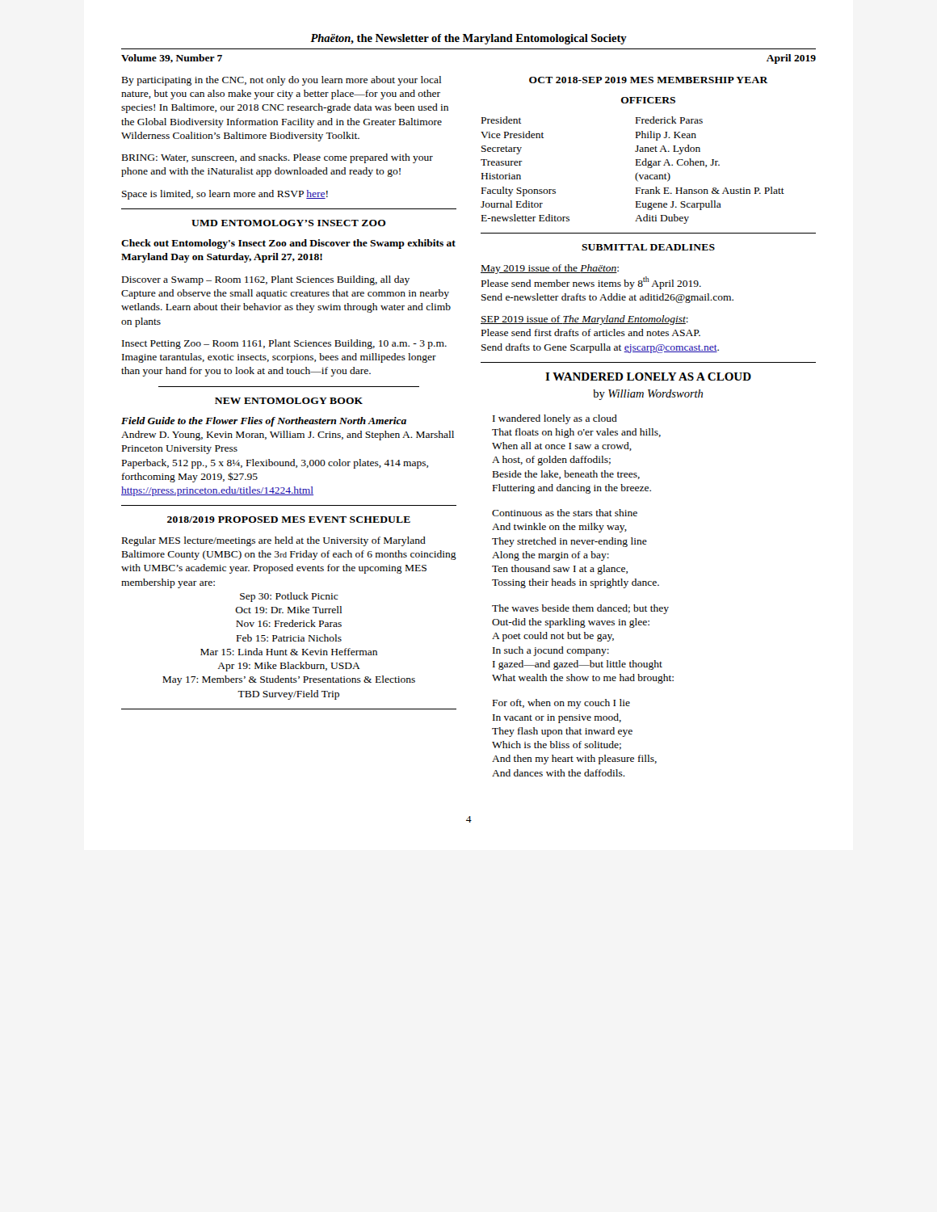Phaëton, the Newsletter of the Maryland Entomological Society
Volume 39, Number 7
April 2019
By participating in the CNC, not only do you learn more about your local nature, but you can also make your city a better place—for you and other species! In Baltimore, our 2018 CNC research-grade data was been used in the Global Biodiversity Information Facility and in the Greater Baltimore Wilderness Coalition’s Baltimore Biodiversity Toolkit.
BRING: Water, sunscreen, and snacks. Please come prepared with your phone and with the iNaturalist app downloaded and ready to go!
Space is limited, so learn more and RSVP here!
UMD Entomology’s Insect Zoo
Check out Entomology's Insect Zoo and Discover the Swamp exhibits at Maryland Day on Saturday, April 27, 2018!
Discover a Swamp – Room 1162, Plant Sciences Building, all day
Capture and observe the small aquatic creatures that are common in nearby wetlands. Learn about their behavior as they swim through water and climb on plants
Insect Petting Zoo – Room 1161, Plant Sciences Building, 10 a.m. - 3 p.m.
Imagine tarantulas, exotic insects, scorpions, bees and millipedes longer than your hand for you to look at and touch—if you dare.
New Entomology Book
Field Guide to the Flower Flies of Northeastern North America
Andrew D. Young, Kevin Moran, William J. Crins, and Stephen A. Marshall
Princeton University Press
Paperback, 512 pp., 5 x 8¼, Flexibound, 3,000 color plates, 414 maps, forthcoming May 2019, $27.95
https://press.princeton.edu/titles/14224.html
2018/2019 Proposed MES Event Schedule
Regular MES lecture/meetings are held at the University of Maryland Baltimore County (UMBC) on the 3rd Friday of each of 6 months coinciding with UMBC’s academic year. Proposed events for the upcoming MES membership year are:
Sep 30: Potluck Picnic
Oct 19: Dr. Mike Turrell
Nov 16: Frederick Paras
Feb 15: Patricia Nichols
Mar 15: Linda Hunt & Kevin Hefferman
Apr 19: Mike Blackburn, USDA
May 17: Members’ & Students’ Presentations & Elections
TBD Survey/Field Trip
Oct 2018-Sep 2019 MES Membership Year
OFFICERS
| President | Frederick Paras |
| Vice President | Philip J. Kean |
| Secretary | Janet A. Lydon |
| Treasurer | Edgar A. Cohen, Jr. |
| Historian | (vacant) |
| Faculty Sponsors | Frank E. Hanson & Austin P. Platt |
| Journal Editor | Eugene J. Scarpulla |
| E-newsletter Editors | Aditi Dubey |
Submittal Deadlines
May 2019 issue of the Phaëton:
Please send member news items by 8th April 2019.
Send e-newsletter drafts to Addie at aditid26@gmail.com.
SEP 2019 issue of The Maryland Entomologist:
Please send first drafts of articles and notes ASAP.
Send drafts to Gene Scarpulla at ejscarp@comcast.net.
I WANDERED LONELY AS A CLOUD
by William Wordsworth
I wandered lonely as a cloud
That floats on high o'er vales and hills,
When all at once I saw a crowd,
A host, of golden daffodils;
Beside the lake, beneath the trees,
Fluttering and dancing in the breeze.
Continuous as the stars that shine
And twinkle on the milky way,
They stretched in never-ending line
Along the margin of a bay:
Ten thousand saw I at a glance,
Tossing their heads in sprightly dance.
The waves beside them danced; but they
Out-did the sparkling waves in glee:
A poet could not but be gay,
In such a jocund company:
I gazed—and gazed—but little thought
What wealth the show to me had brought:
For oft, when on my couch I lie
In vacant or in pensive mood,
They flash upon that inward eye
Which is the bliss of solitude;
And then my heart with pleasure fills,
And dances with the daffodils.
4